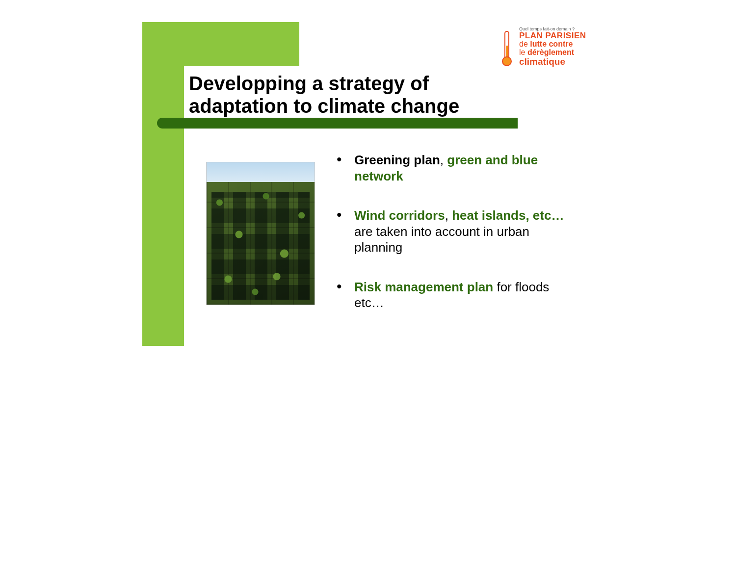Quel temps fait-on demain ?
PLAN PARISIEN
de lutte contre
le dérèglement
climatique
Developping a strategy of adaptation to climate change
Greening plan, green and blue network
Wind corridors, heat islands, etc… are taken into account in urban planning
Risk management plan for floods etc…